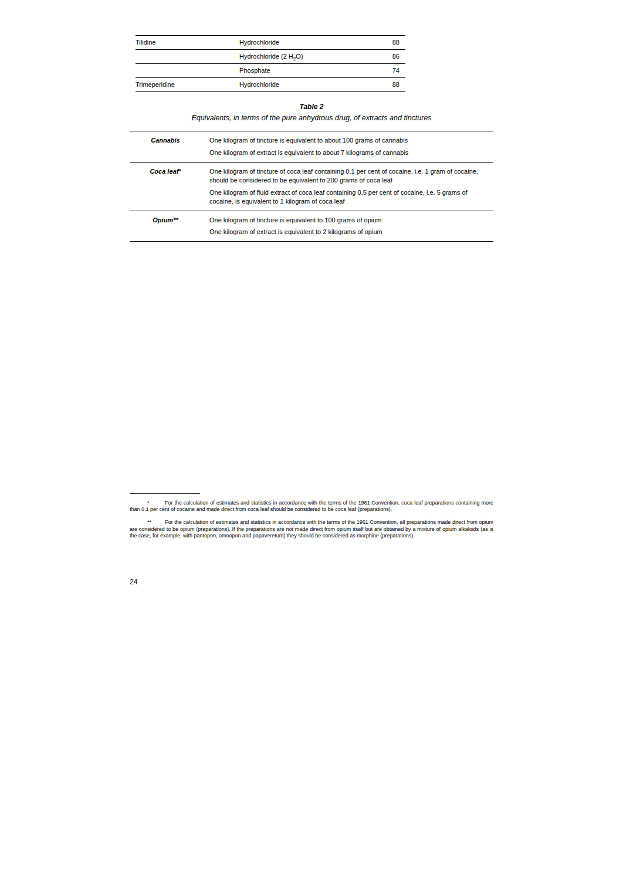| Tilidine | Hydrochloride | 88 |
| | Hydrochloride (2 H 2 O) | 86 |
| | Phosphate | 74 |
| Trimeperidine | Hydrochloride | 88 |
Table 2
Equivalents, in terms of the pure anhydrous drug, of extracts and tinctures
| Cannabis | One kilogram of tincture is equivalent to about 100 grams of cannabis One kilogram of extract is equivalent to about 7 kilograms of cannabis |
| Coca leaf* | One kilogram of tincture of coca leaf containing 0.1 per cent of cocaine, i.e. 1 gram of cocaine, should be considered to be equivalent to 200 grams of coca leaf One kilogram of fluid extract of coca leaf containing 0.5 per cent of cocaine, i.e. 5 grams of cocaine, is equivalent to 1 kilogram of coca leaf |
| Opium** | One kilogram of tincture is equivalent to 100 grams of opium One kilogram of extract is equivalent to 2 kilograms of opium |
*For the calculation of estimates and statistics in accordance with the terms of the 1961 Convention, coca leaf preparations containing more than 0.1 per cent of cocaine and made direct from coca leaf should be considered to be coca leaf (preparations).
**For the calculation of estimates and statistics in accordance with the terms of the 1961 Convention, all preparations made direct from opium are considered to be opium (preparations). If the preparations are not made direct from opium itself but are obtained by a mixture of opium alkaloids (as is the case, for example, with pantopon, omnopon and papaveretum) they should be considered as morphine (preparations).
24